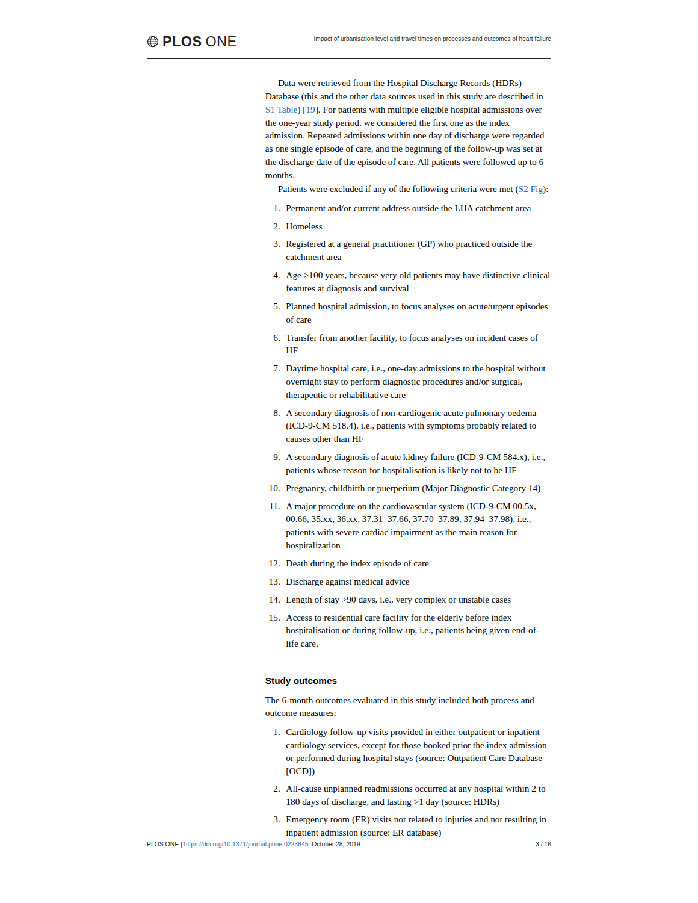PLOS ONE
Impact of urbanisation level and travel times on processes and outcomes of heart failure
Data were retrieved from the Hospital Discharge Records (HDRs) Database (this and the other data sources used in this study are described in S1 Table) [19]. For patients with multiple eligible hospital admissions over the one-year study period, we considered the first one as the index admission. Repeated admissions within one day of discharge were regarded as one single episode of care, and the beginning of the follow-up was set at the discharge date of the episode of care. All patients were followed up to 6 months.
Patients were excluded if any of the following criteria were met (S2 Fig):
Permanent and/or current address outside the LHA catchment area
Homeless
Registered at a general practitioner (GP) who practiced outside the catchment area
Age >100 years, because very old patients may have distinctive clinical features at diagnosis and survival
Planned hospital admission, to focus analyses on acute/urgent episodes of care
Transfer from another facility, to focus analyses on incident cases of HF
Daytime hospital care, i.e., one-day admissions to the hospital without overnight stay to perform diagnostic procedures and/or surgical, therapeutic or rehabilitative care
A secondary diagnosis of non-cardiogenic acute pulmonary oedema (ICD-9-CM 518.4), i.e., patients with symptoms probably related to causes other than HF
A secondary diagnosis of acute kidney failure (ICD-9-CM 584.x), i.e., patients whose reason for hospitalisation is likely not to be HF
Pregnancy, childbirth or puerperium (Major Diagnostic Category 14)
A major procedure on the cardiovascular system (ICD-9-CM 00.5x, 00.66, 35.xx, 36.xx, 37.31–37.66, 37.70–37.89, 37.94–37.98), i.e., patients with severe cardiac impairment as the main reason for hospitalization
Death during the index episode of care
Discharge against medical advice
Length of stay >90 days, i.e., very complex or unstable cases
Access to residential care facility for the elderly before index hospitalisation or during follow-up, i.e., patients being given end-of-life care.
Study outcomes
The 6-month outcomes evaluated in this study included both process and outcome measures:
Cardiology follow-up visits provided in either outpatient or inpatient cardiology services, except for those booked prior the index admission or performed during hospital stays (source: Outpatient Care Database [OCD])
All-cause unplanned readmissions occurred at any hospital within 2 to 180 days of discharge, and lasting >1 day (source: HDRs)
Emergency room (ER) visits not related to injuries and not resulting in inpatient admission (source: ER database)
PLOS ONE | https://doi.org/10.1371/journal.pone.0223845 October 28, 2019
3 / 16